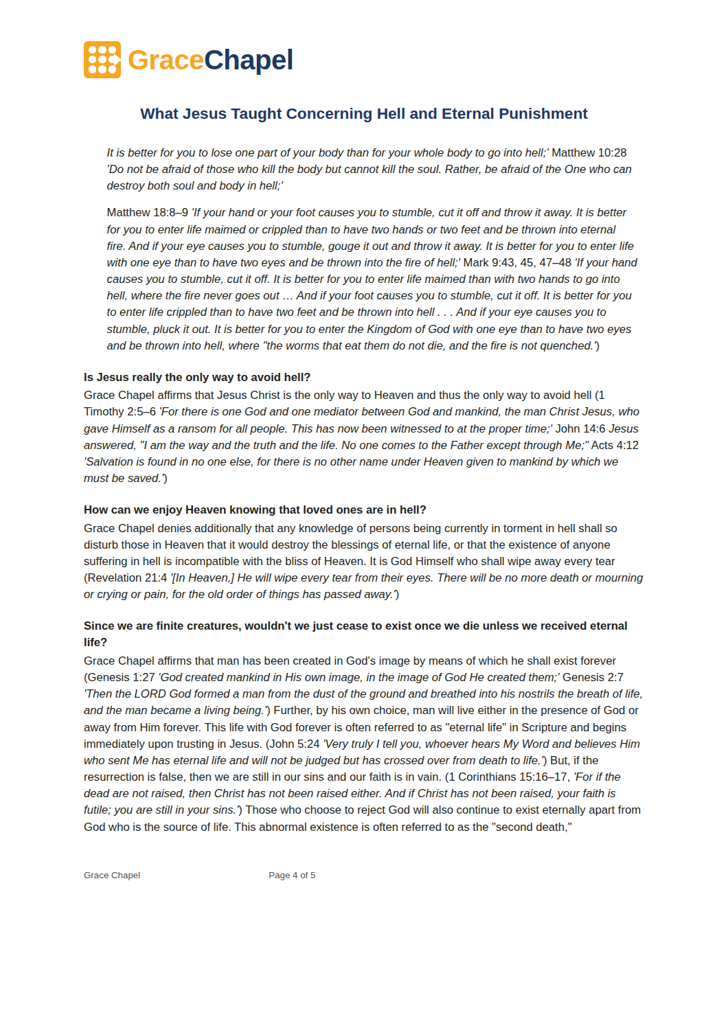Grace Chapel
What Jesus Taught Concerning Hell and Eternal Punishment
It is better for you to lose one part of your body than for your whole body to go into hell;' Matthew 10:28 'Do not be afraid of those who kill the body but cannot kill the soul. Rather, be afraid of the One who can destroy both soul and body in hell;'
Matthew 18:8–9 'If your hand or your foot causes you to stumble, cut it off and throw it away. It is better for you to enter life maimed or crippled than to have two hands or two feet and be thrown into eternal fire. And if your eye causes you to stumble, gouge it out and throw it away. It is better for you to enter life with one eye than to have two eyes and be thrown into the fire of hell;' Mark 9:43, 45, 47–48 'If your hand causes you to stumble, cut it off. It is better for you to enter life maimed than with two hands to go into hell, where the fire never goes out … And if your foot causes you to stumble, cut it off. It is better for you to enter life crippled than to have two feet and be thrown into hell . . . And if your eye causes you to stumble, pluck it out. It is better for you to enter the Kingdom of God with one eye than to have two eyes and be thrown into hell, where "the worms that eat them do not die, and the fire is not quenched.')
Is Jesus really the only way to avoid hell?
Grace Chapel affirms that Jesus Christ is the only way to Heaven and thus the only way to avoid hell (1 Timothy 2:5–6 'For there is one God and one mediator between God and mankind, the man Christ Jesus, who gave Himself as a ransom for all people. This has now been witnessed to at the proper time;' John 14:6 Jesus answered, "I am the way and the truth and the life. No one comes to the Father except through Me;" Acts 4:12 'Salvation is found in no one else, for there is no other name under Heaven given to mankind by which we must be saved.')
How can we enjoy Heaven knowing that loved ones are in hell?
Grace Chapel denies additionally that any knowledge of persons being currently in torment in hell shall so disturb those in Heaven that it would destroy the blessings of eternal life, or that the existence of anyone suffering in hell is incompatible with the bliss of Heaven. It is God Himself who shall wipe away every tear (Revelation 21:4 '[In Heaven,] He will wipe every tear from their eyes. There will be no more death or mourning or crying or pain, for the old order of things has passed away.')
Since we are finite creatures, wouldn't we just cease to exist once we die unless we received eternal life?
Grace Chapel affirms that man has been created in God's image by means of which he shall exist forever (Genesis 1:27 'God created mankind in His own image, in the image of God He created them;' Genesis 2:7 'Then the LORD God formed a man from the dust of the ground and breathed into his nostrils the breath of life, and the man became a living being.') Further, by his own choice, man will live either in the presence of God or away from Him forever. This life with God forever is often referred to as "eternal life" in Scripture and begins immediately upon trusting in Jesus. (John 5:24 'Very truly I tell you, whoever hears My Word and believes Him who sent Me has eternal life and will not be judged but has crossed over from death to life.') But, if the resurrection is false, then we are still in our sins and our faith is in vain. (1 Corinthians 15:16–17, 'For if the dead are not raised, then Christ has not been raised either. And if Christ has not been raised, your faith is futile; you are still in your sins.') Those who choose to reject God will also continue to exist eternally apart from God who is the source of life. This abnormal existence is often referred to as the "second death,"
Grace Chapel
Page 4 of 5